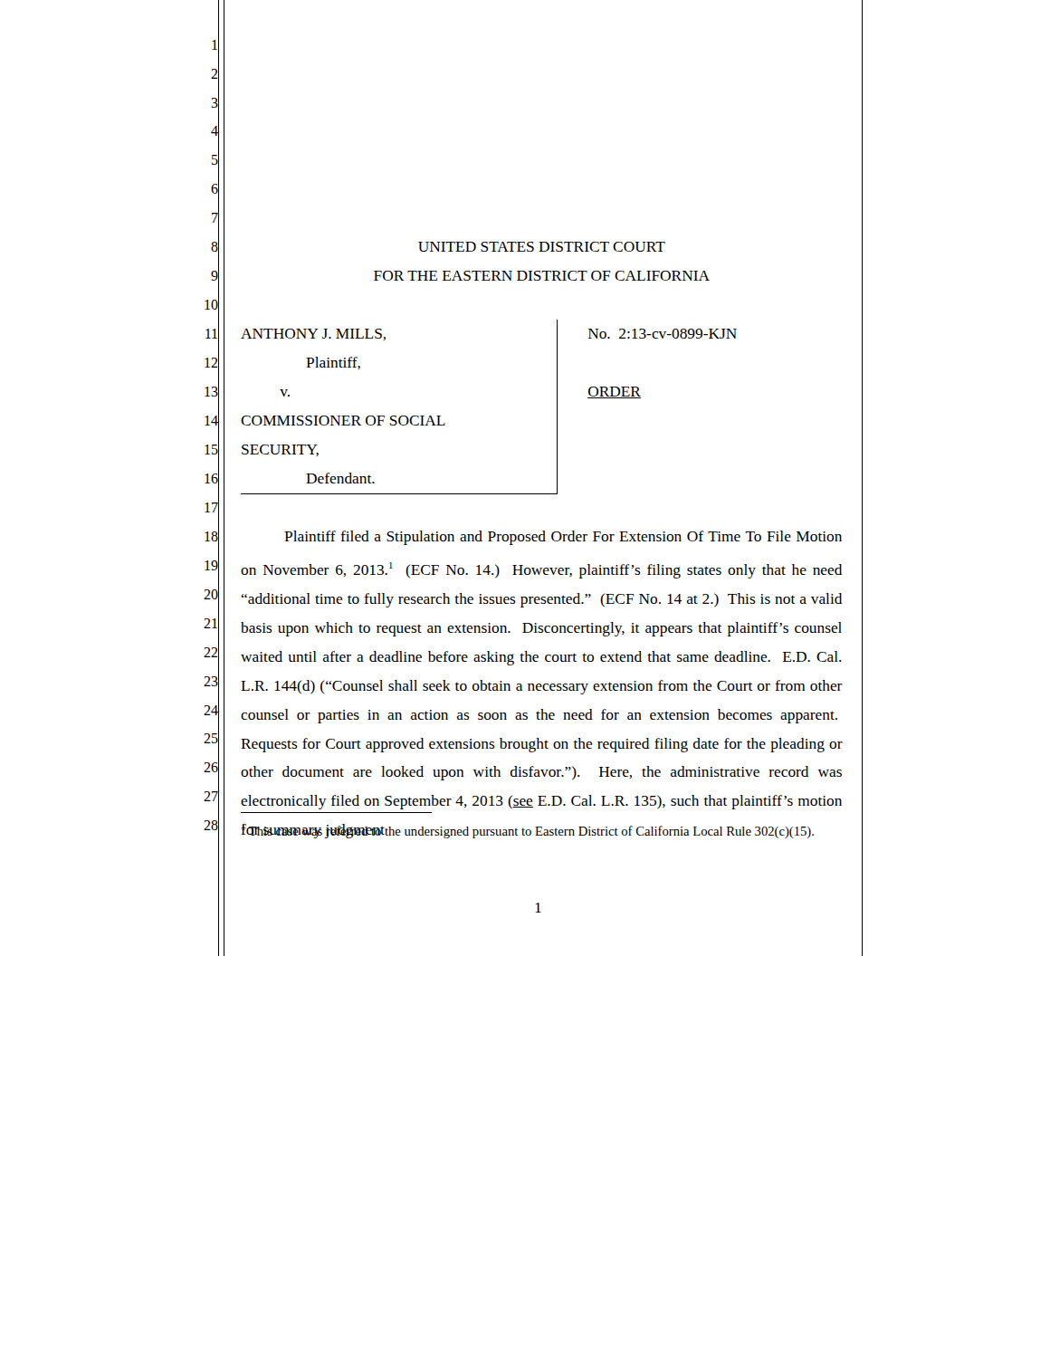UNITED STATES DISTRICT COURT
FOR THE EASTERN DISTRICT OF CALIFORNIA
| ANTHONY J. MILLS, | No. 2:13-cv-0899-KJN |
| Plaintiff, | |
| v. | ORDER |
| COMMISSIONER OF SOCIAL | |
| SECURITY, | |
| Defendant. | |
Plaintiff filed a Stipulation and Proposed Order For Extension Of Time To File Motion on November 6, 2013.1 (ECF No. 14.) However, plaintiff’s filing states only that he need “additional time to fully research the issues presented.” (ECF No. 14 at 2.) This is not a valid basis upon which to request an extension. Disconcertingly, it appears that plaintiff’s counsel waited until after a deadline before asking the court to extend that same deadline. E.D. Cal. L.R. 144(d) (“Counsel shall seek to obtain a necessary extension from the Court or from other counsel or parties in an action as soon as the need for an extension becomes apparent. Requests for Court approved extensions brought on the required filing date for the pleading or other document are looked upon with disfavor.”). Here, the administrative record was electronically filed on September 4, 2013 (see E.D. Cal. L.R. 135), such that plaintiff’s motion for summary judgment
1 This case was referred to the undersigned pursuant to Eastern District of California Local Rule 302(c)(15).
1